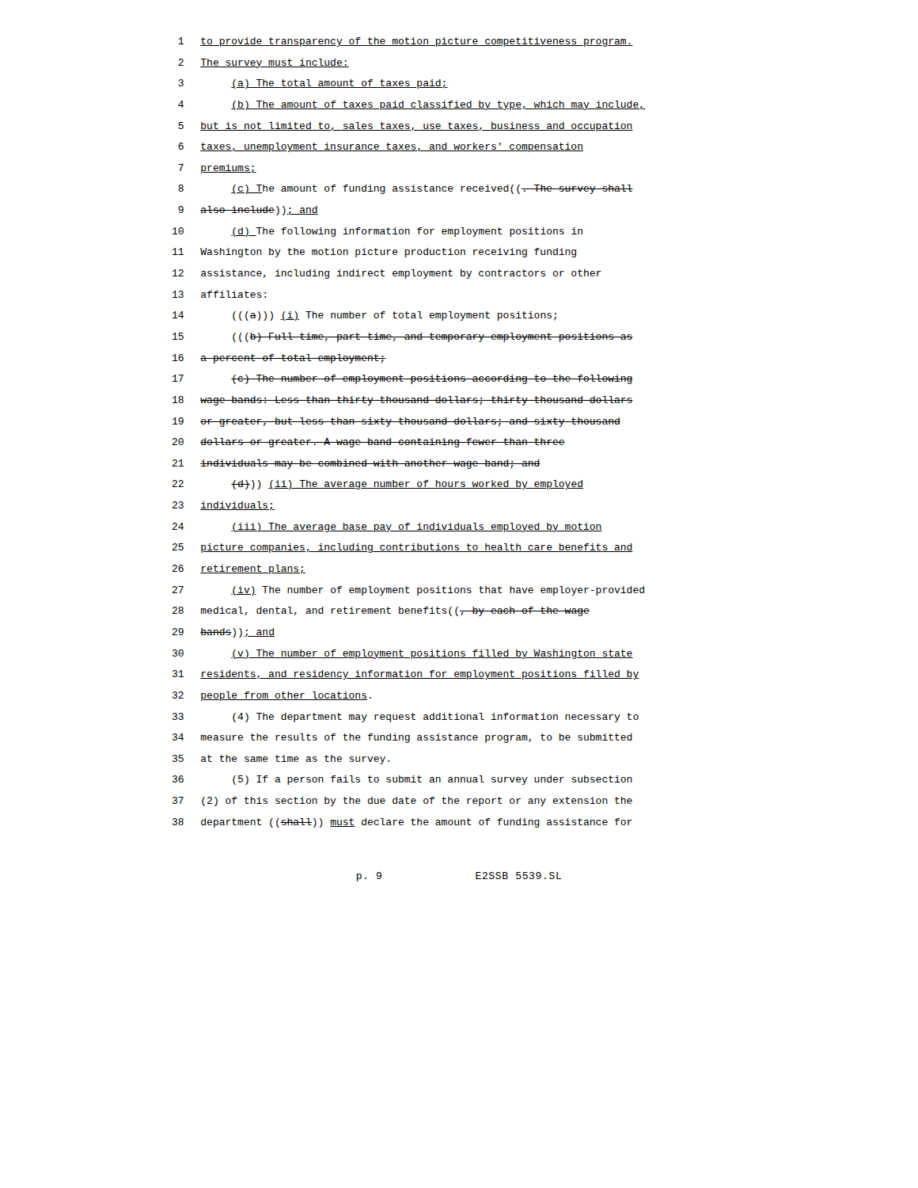1 to provide transparency of the motion picture competitiveness program.
2 The survey must include:
3 (a) The total amount of taxes paid;
4 (b) The amount of taxes paid classified by type, which may include,
5 but is not limited to, sales taxes, use taxes, business and occupation
6 taxes, unemployment insurance taxes, and workers' compensation
7 premiums;
8 (c) The amount of funding assistance received((. The survey shall
9 also include)); and
10 (d) The following information for employment positions in
11 Washington by the motion picture production receiving funding
12 assistance, including indirect employment by contractors or other
13 affiliates:
14 (((a))) (i) The number of total employment positions;
15 (((b) Full-time, part-time, and temporary employment positions as
16 a percent of total employment;
17 (c) The number of employment positions according to the following
18 wage bands: Less than thirty thousand dollars; thirty thousand dollars
19 or greater, but less than sixty thousand dollars; and sixty thousand
20 dollars or greater. A wage band containing fewer than three
21 individuals may be combined with another wage band; and
22 (d))) (ii) The average number of hours worked by employed
23 individuals;
24 (iii) The average base pay of individuals employed by motion
25 picture companies, including contributions to health care benefits and
26 retirement plans;
27 (iv) The number of employment positions that have employer-provided
28 medical, dental, and retirement benefits((, by each of the wage
29 bands)); and
30 (v) The number of employment positions filled by Washington state
31 residents, and residency information for employment positions filled by
32 people from other locations.
33 (4) The department may request additional information necessary to
34 measure the results of the funding assistance program, to be submitted
35 at the same time as the survey.
36 (5) If a person fails to submit an annual survey under subsection
37(2) of this section by the due date of the report or any extension the
38 department ((shall)) must declare the amount of funding assistance for
p. 9 E2SSB 5539.SL